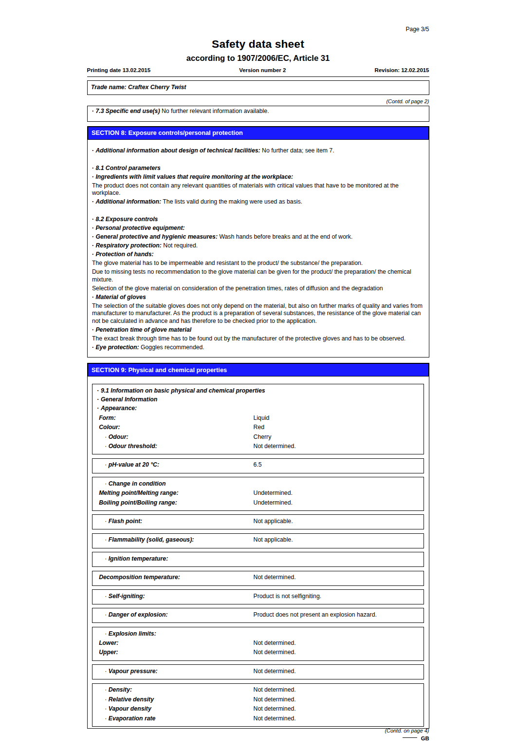Page 3/5
Safety data sheet
according to 1907/2006/EC, Article 31
Printing date 13.02.2015 Version number 2 Revision: 12.02.2015
Trade name: Craftex Cherry Twist
(Contd. of page 2)
· 7.3 Specific end use(s) No further relevant information available.
SECTION 8: Exposure controls/personal protection
· Additional information about design of technical facilities: No further data; see item 7.
· 8.1 Control parameters
· Ingredients with limit values that require monitoring at the workplace:
The product does not contain any relevant quantities of materials with critical values that have to be monitored at the workplace.
· Additional information: The lists valid during the making were used as basis.
· 8.2 Exposure controls
· Personal protective equipment:
· General protective and hygienic measures: Wash hands before breaks and at the end of work.
· Respiratory protection: Not required.
· Protection of hands:
The glove material has to be impermeable and resistant to the product/ the substance/ the preparation.
Due to missing tests no recommendation to the glove material can be given for the product/ the preparation/ the chemical mixture.
Selection of the glove material on consideration of the penetration times, rates of diffusion and the degradation
· Material of gloves
The selection of the suitable gloves does not only depend on the material, but also on further marks of quality and varies from manufacturer to manufacturer. As the product is a preparation of several substances, the resistance of the glove material can not be calculated in advance and has therefore to be checked prior to the application.
· Penetration time of glove material
The exact break through time has to be found out by the manufacturer of the protective gloves and has to be observed.
· Eye protection: Goggles recommended.
SECTION 9: Physical and chemical properties
· 9.1 Information on basic physical and chemical properties
· General Information
· Appearance:
| Form: | Liquid |
| Colour: | Red |
| · Odour: | Cherry |
| · Odour threshold: | Not determined. |
| · pH-value at 20 °C: | 6.5 |
| · Change in condition | |
| Melting point/Melting range: | Undetermined. |
| Boiling point/Boiling range: | Undetermined. |
| · Flash point: | Not applicable. |
| · Flammability (solid, gaseous): | Not applicable. |
| · Ignition temperature: | |
| Decomposition temperature: | Not determined. |
| · Self-igniting: | Product is not selfigniting. |
| · Danger of explosion: | Product does not present an explosion hazard. |
| · Explosion limits: | |
| Lower: | Not determined. |
| Upper: | Not determined. |
| · Vapour pressure: | Not determined. |
| · Density: | Not determined. |
| · Relative density | Not determined. |
| · Vapour density | Not determined. |
| · Evaporation rate | Not determined. |
(Contd. on page 4)
GB